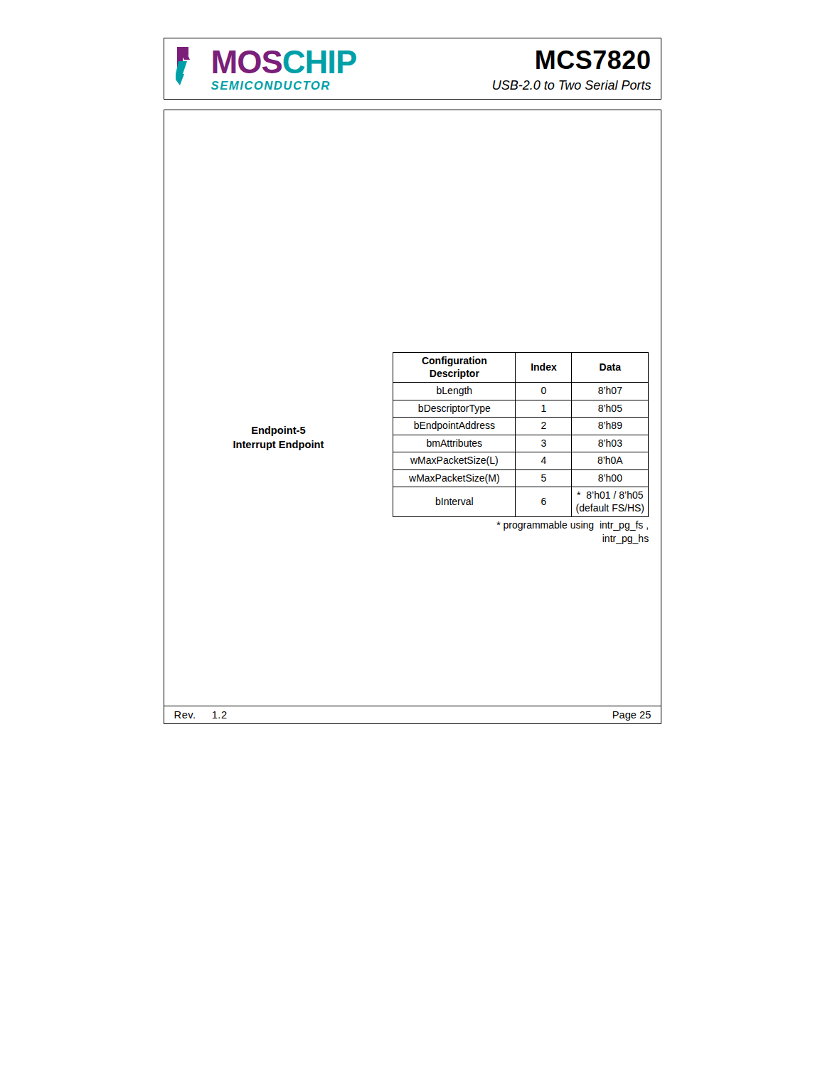MOSCHIP
SEMICONDUCTOR
MCS7820
USB-2.0 to Two Serial Ports
Endpoint-5
Interrupt Endpoint
| Configuration Descriptor | Index | Data |
| --- | --- | --- |
| bLength | 0 | 8’h07 |
| bDescriptorType | 1 | 8’h05 |
| bEndpointAddress | 2 | 8’h89 |
| bmAttributes | 3 | 8’h03 |
| wMaxPacketSize(L) | 4 | 8’h0A |
| wMaxPacketSize(M) | 5 | 8’h00 |
| bInterval | 6 | * 8’h01 / 8’h05 (default FS/HS) |
* programmable using intr_pg_fs ,
intr_pg_hs
Rev.1.2
Page 25